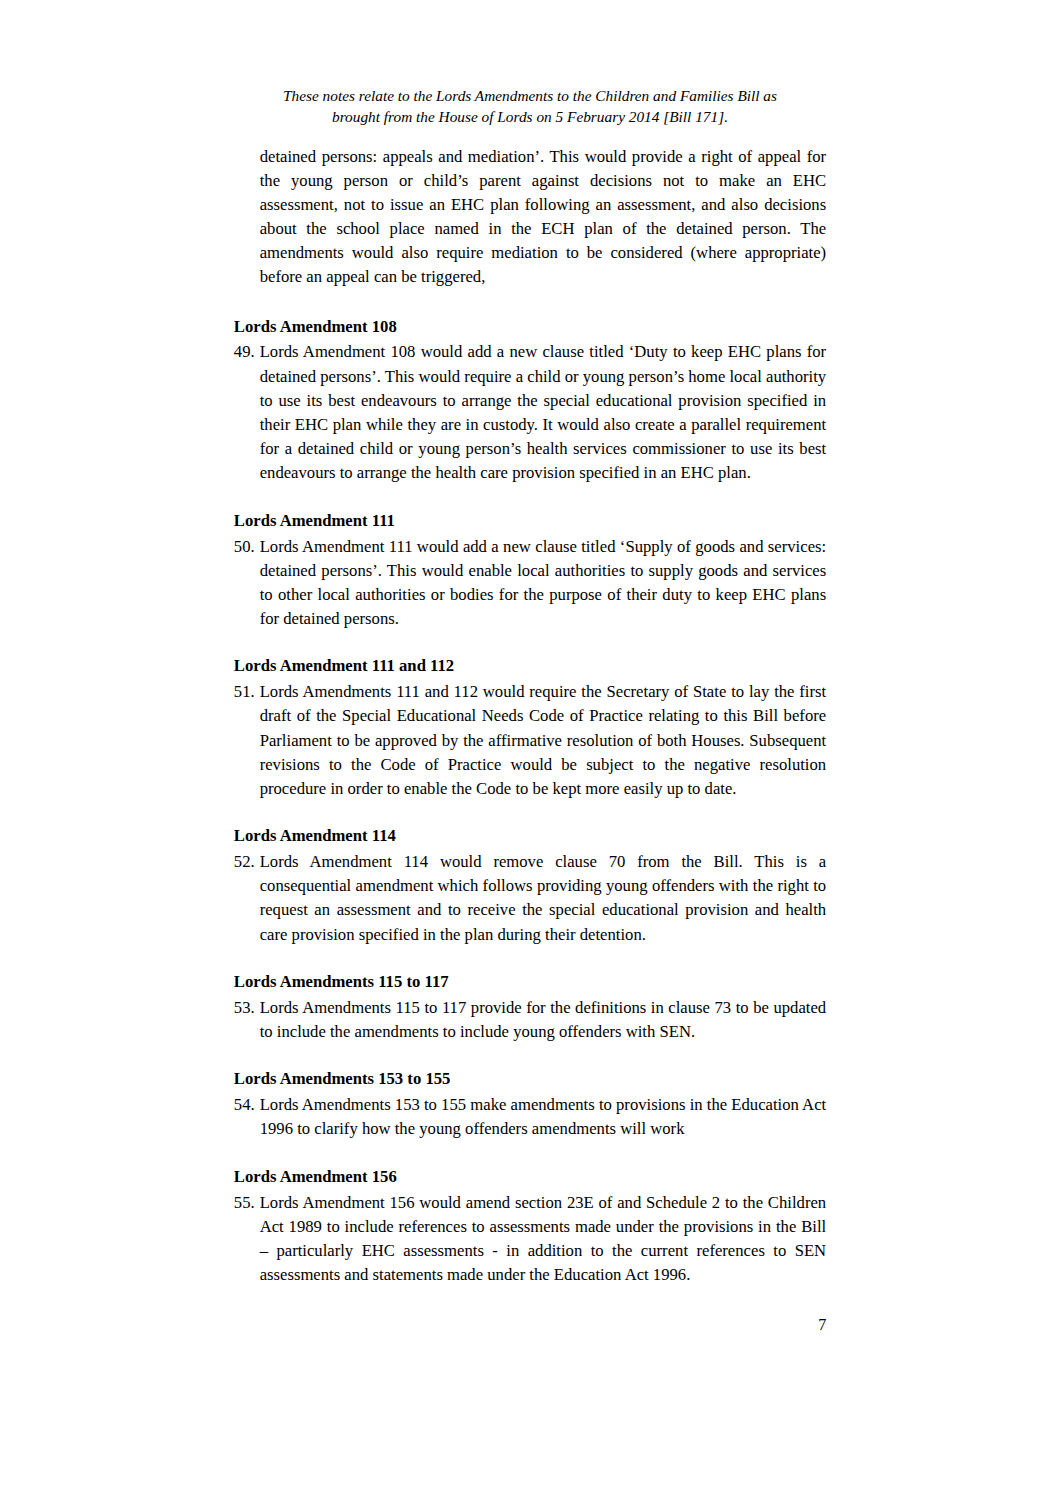These notes relate to the Lords Amendments to the Children and Families Bill as
brought from the House of Lords on 5 February 2014 [Bill 171].
detained persons: appeals and mediation’. This would provide a right of appeal for the young person or child’s parent against decisions not to make an EHC assessment, not to issue an EHC plan following an assessment, and also decisions about the school place named in the ECH plan of the detained person. The amendments would also require mediation to be considered (where appropriate) before an appeal can be triggered,
Lords Amendment 108
49. Lords Amendment 108 would add a new clause titled ‘Duty to keep EHC plans for detained persons’. This would require a child or young person’s home local authority to use its best endeavours to arrange the special educational provision specified in their EHC plan while they are in custody. It would also create a parallel requirement for a detained child or young person’s health services commissioner to use its best endeavours to arrange the health care provision specified in an EHC plan.
Lords Amendment 111
50. Lords Amendment 111 would add a new clause titled ‘Supply of goods and services: detained persons’. This would enable local authorities to supply goods and services to other local authorities or bodies for the purpose of their duty to keep EHC plans for detained persons.
Lords Amendment 111 and 112
51. Lords Amendments 111 and 112 would require the Secretary of State to lay the first draft of the Special Educational Needs Code of Practice relating to this Bill before Parliament to be approved by the affirmative resolution of both Houses. Subsequent revisions to the Code of Practice would be subject to the negative resolution procedure in order to enable the Code to be kept more easily up to date.
Lords Amendment 114
52. Lords Amendment 114 would remove clause 70 from the Bill. This is a consequential amendment which follows providing young offenders with the right to request an assessment and to receive the special educational provision and health care provision specified in the plan during their detention.
Lords Amendments 115 to 117
53. Lords Amendments 115 to 117 provide for the definitions in clause 73 to be updated to include the amendments to include young offenders with SEN.
Lords Amendments 153 to 155
54. Lords Amendments 153 to 155 make amendments to provisions in the Education Act 1996 to clarify how the young offenders amendments will work
Lords Amendment 156
55. Lords Amendment 156 would amend section 23E of and Schedule 2 to the Children Act 1989 to include references to assessments made under the provisions in the Bill – particularly EHC assessments - in addition to the current references to SEN assessments and statements made under the Education Act 1996.
7